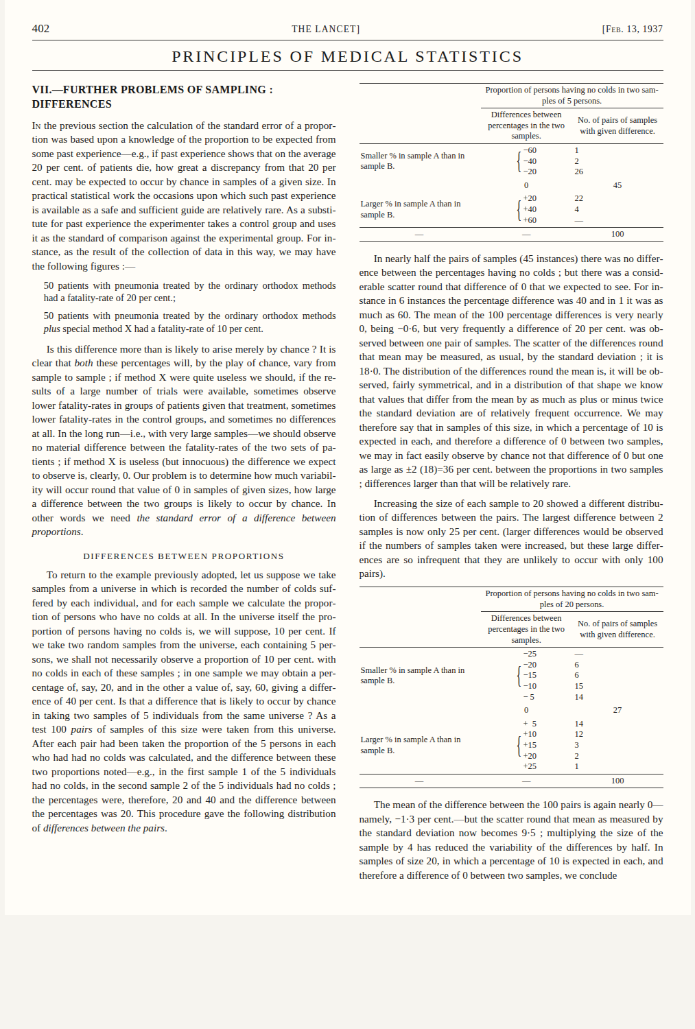402 The Lancet] [Feb. 13, 1937
Principles of Medical Statistics
VII.—Further Problems of Sampling :
Differences
In the previous section the calculation of the standard error of a proportion was based upon a knowledge of the proportion to be expected from some past experience—e.g., if past experience shows that on the average 20 per cent. of patients die, how great a discrepancy from that 20 per cent. may be expected to occur by chance in samples of a given size. In practical statistical work the occasions upon which such past experience is available as a safe and sufficient guide are relatively rare. As a substitute for past experience the experimenter takes a control group and uses it as the standard of comparison against the experimental group. For instance, as the result of the collection of data in this way, we may have the following figures :—
50 patients with pneumonia treated by the ordinary orthodox methods had a fatality-rate of 20 per cent.;
50 patients with pneumonia treated by the ordinary orthodox methods plus special method X had a fatality-rate of 10 per cent.
Is this difference more than is likely to arise merely by chance ? It is clear that both these percentages will, by the play of chance, vary from sample to sample ; if method X were quite useless we should, if the results of a large number of trials were available, sometimes observe lower fatality-rates in groups of patients given that treatment, sometimes lower fatality-rates in the control groups, and sometimes no differences at all. In the long run—i.e., with very large samples—we should observe no material difference between the fatality-rates of the two sets of patients ; if method X is useless (but innocuous) the difference we expect to observe is, clearly, 0. Our problem is to determine how much variability will occur round that value of 0 in samples of given sizes, how large a difference between the two groups is likely to occur by chance. In other words we need the standard error of a difference between proportions.
Differences between Proportions
To return to the example previously adopted, let us suppose we take samples from a universe in which is recorded the number of colds suffered by each individual, and for each sample we calculate the proportion of persons who have no colds at all. In the universe itself the proportion of persons having no colds is, we will suppose, 10 per cent. If we take two random samples from the universe, each containing 5 persons, we shall not necessarily observe a proportion of 10 per cent. with no colds in each of these samples ; in one sample we may obtain a percentage of, say, 20, and in the other a value of, say, 60, giving a difference of 40 per cent. Is that a difference that is likely to occur by chance in taking two samples of 5 individuals from the same universe ? As a test 100 pairs of samples of this size were taken from this universe. After each pair had been taken the proportion of the 5 persons in each who had had no colds was calculated, and the difference between these two proportions noted—e.g., in the first sample 1 of the 5 individuals had no colds, in the second sample 2 of the 5 individuals had no colds ; the percentages were, therefore, 20 and 40 and the difference between the percentages was 20. This procedure gave the following distribution of differences between the pairs.
| | Proportion of persons having no colds in two samples of 5 persons. |
| --- | --- |
| Differences between percentages in the two samples. | No. of pairs of samples with given difference. |
| Smaller % in sample A than in sample B. | −60 −40 −20 | 1 2 26 |
| | 0 | 45 |
| Larger % in sample A than in sample B. | +20 +40 +60 | 22 4 — |
| — | — | 100 |
In nearly half the pairs of samples (45 instances) there was no difference between the percentages having no colds ; but there was a considerable scatter round that difference of 0 that we expected to see. For instance in 6 instances the percentage difference was 40 and in 1 it was as much as 60. The mean of the 100 percentage differences is very nearly 0, being −0·6, but very frequently a difference of 20 per cent. was observed between one pair of samples. The scatter of the differences round that mean may be measured, as usual, by the standard deviation ; it is 18·0. The distribution of the differences round the mean is, it will be observed, fairly symmetrical, and in a distribution of that shape we know that values that differ from the mean by as much as plus or minus twice the standard deviation are of relatively frequent occurrence. We may therefore say that in samples of this size, in which a percentage of 10 is expected in each, and therefore a difference of 0 between two samples, we may in fact easily observe by chance not that difference of 0 but one as large as ±2 (18)=36 per cent. between the proportions in two samples ; differences larger than that will be relatively rare.
Increasing the size of each sample to 20 showed a different distribution of differences between the pairs. The largest difference between 2 samples is now only 25 per cent. (larger differences would be observed if the numbers of samples taken were increased, but these large differences are so infrequent that they are unlikely to occur with only 100 pairs).
| | Proportion of persons having no colds in two samples of 20 persons. |
| --- | --- |
| Differences between percentages in the two samples. | No. of pairs of samples with given difference. |
| Smaller % in sample A than in sample B. | −25 −20 −15 −10 − 5 | — 6 6 15 14 |
| | 0 | 27 |
| Larger % in sample A than in sample B. | + 5 +10 +15 +20 +25 | 14 12 3 2 1 |
| — | — | 100 |
The mean of the difference between the 100 pairs is again nearly 0—namely, −1·3 per cent.—but the scatter round that mean as measured by the standard deviation now becomes 9·5 ; multiplying the size of the sample by 4 has reduced the variability of the differences by half. In samples of size 20, in which a percentage of 10 is expected in each, and therefore a difference of 0 between two samples, we conclude